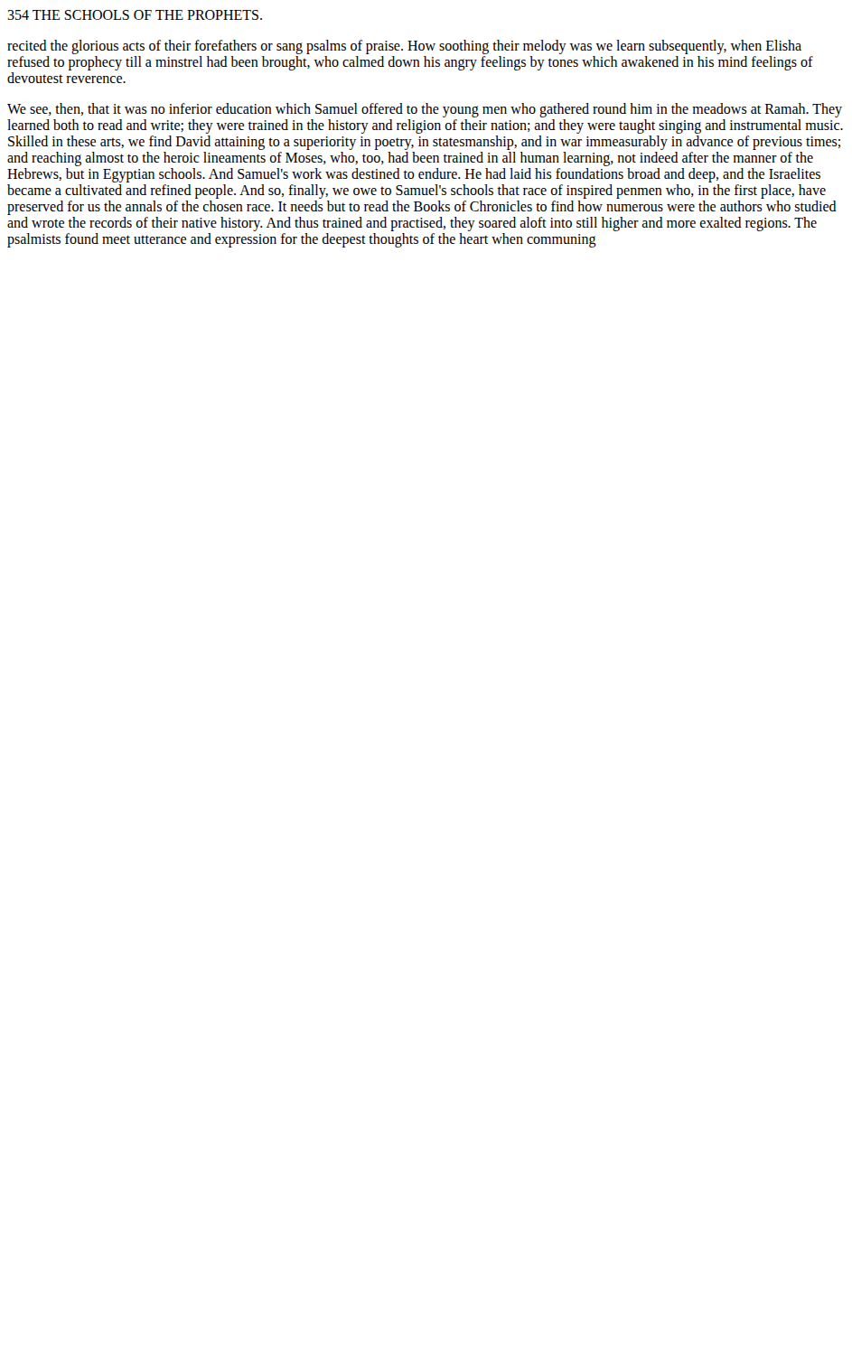354 THE SCHOOLS OF THE PROPHETS.
recited the glorious acts of their forefathers or sang psalms of praise. How soothing their melody was we learn subsequently, when Elisha refused to prophecy till a minstrel had been brought, who calmed down his angry feelings by tones which awakened in his mind feelings of devoutest reverence.
We see, then, that it was no inferior education which Samuel offered to the young men who gathered round him in the meadows at Ramah. They learned both to read and write; they were trained in the history and religion of their nation; and they were taught singing and instrumental music. Skilled in these arts, we find David attaining to a superiority in poetry, in statesmanship, and in war immeasurably in advance of previous times; and reaching almost to the heroic lineaments of Moses, who, too, had been trained in all human learning, not indeed after the manner of the Hebrews, but in Egyptian schools. And Samuel's work was destined to endure. He had laid his foundations broad and deep, and the Israelites became a cultivated and refined people. And so, finally, we owe to Samuel's schools that race of inspired penmen who, in the first place, have preserved for us the annals of the chosen race. It needs but to read the Books of Chronicles to find how numerous were the authors who studied and wrote the records of their native history. And thus trained and practised, they soared aloft into still higher and more exalted regions. The psalmists found meet utterance and expression for the deepest thoughts of the heart when communing